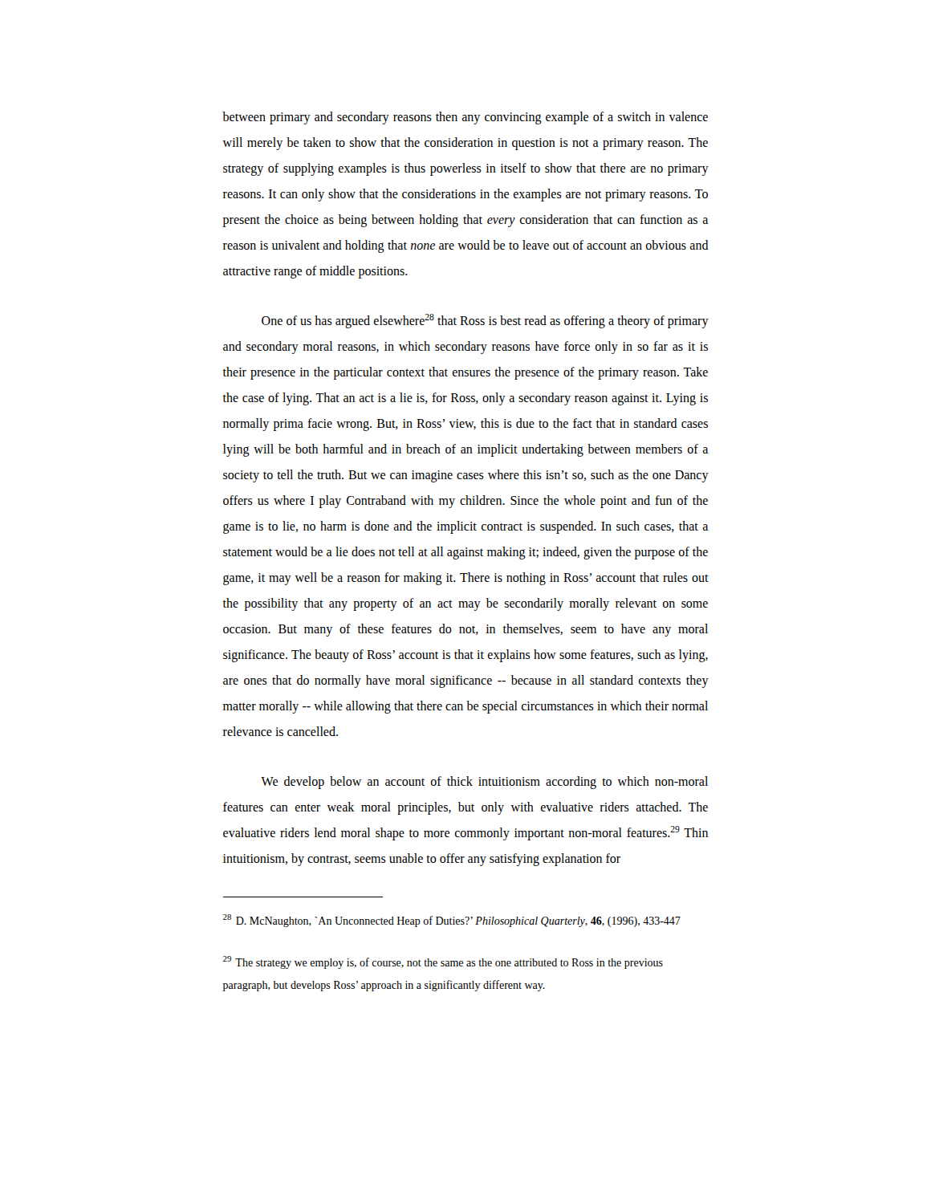between primary and secondary reasons then any convincing example of a switch in valence will merely be taken to show that the consideration in question is not a primary reason. The strategy of supplying examples is thus powerless in itself to show that there are no primary reasons. It can only show that the considerations in the examples are not primary reasons. To present the choice as being between holding that every consideration that can function as a reason is univalent and holding that none are would be to leave out of account an obvious and attractive range of middle positions.
One of us has argued elsewhere28 that Ross is best read as offering a theory of primary and secondary moral reasons, in which secondary reasons have force only in so far as it is their presence in the particular context that ensures the presence of the primary reason. Take the case of lying. That an act is a lie is, for Ross, only a secondary reason against it. Lying is normally prima facie wrong. But, in Ross’ view, this is due to the fact that in standard cases lying will be both harmful and in breach of an implicit undertaking between members of a society to tell the truth. But we can imagine cases where this isn’t so, such as the one Dancy offers us where I play Contraband with my children. Since the whole point and fun of the game is to lie, no harm is done and the implicit contract is suspended. In such cases, that a statement would be a lie does not tell at all against making it; indeed, given the purpose of the game, it may well be a reason for making it. There is nothing in Ross’ account that rules out the possibility that any property of an act may be secondarily morally relevant on some occasion. But many of these features do not, in themselves, seem to have any moral significance. The beauty of Ross’ account is that it explains how some features, such as lying, are ones that do normally have moral significance -- because in all standard contexts they matter morally -- while allowing that there can be special circumstances in which their normal relevance is cancelled.
We develop below an account of thick intuitionism according to which non-moral features can enter weak moral principles, but only with evaluative riders attached. The evaluative riders lend moral shape to more commonly important non-moral features.29 Thin intuitionism, by contrast, seems unable to offer any satisfying explanation for
28 D. McNaughton, `An Unconnected Heap of Duties?’ Philosophical Quarterly, 46, (1996), 433-447
29 The strategy we employ is, of course, not the same as the one attributed to Ross in the previous paragraph, but develops Ross’ approach in a significantly different way.